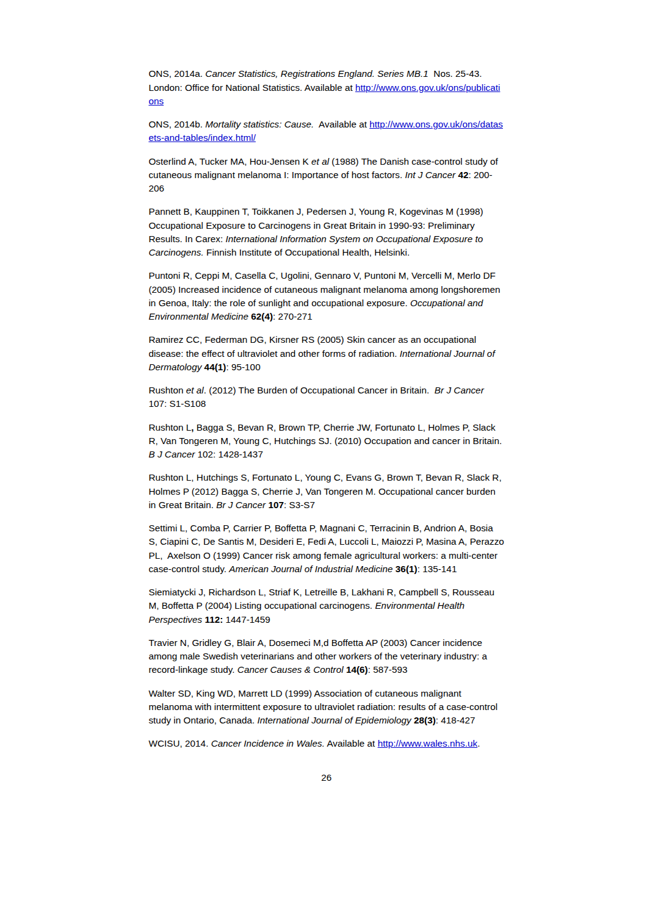ONS, 2014a. Cancer Statistics, Registrations England. Series MB.1 Nos. 25-43. London: Office for National Statistics. Available at http://www.ons.gov.uk/ons/publications
ONS, 2014b. Mortality statistics: Cause. Available at http://www.ons.gov.uk/ons/datasets-and-tables/index.html/
Osterlind A, Tucker MA, Hou-Jensen K et al (1988) The Danish case-control study of cutaneous malignant melanoma I: Importance of host factors. Int J Cancer 42: 200-206
Pannett B, Kauppinen T, Toikkanen J, Pedersen J, Young R, Kogevinas M (1998) Occupational Exposure to Carcinogens in Great Britain in 1990-93: Preliminary Results. In Carex: International Information System on Occupational Exposure to Carcinogens. Finnish Institute of Occupational Health, Helsinki.
Puntoni R, Ceppi M, Casella C, Ugolini, Gennaro V, Puntoni M, Vercelli M, Merlo DF (2005) Increased incidence of cutaneous malignant melanoma among longshoremen in Genoa, Italy: the role of sunlight and occupational exposure. Occupational and Environmental Medicine 62(4): 270-271
Ramirez CC, Federman DG, Kirsner RS (2005) Skin cancer as an occupational disease: the effect of ultraviolet and other forms of radiation. International Journal of Dermatology 44(1): 95-100
Rushton et al. (2012) The Burden of Occupational Cancer in Britain. Br J Cancer 107: S1-S108
Rushton L, Bagga S, Bevan R, Brown TP, Cherrie JW, Fortunato L, Holmes P, Slack R, Van Tongeren M, Young C, Hutchings SJ. (2010) Occupation and cancer in Britain. B J Cancer 102: 1428-1437
Rushton L, Hutchings S, Fortunato L, Young C, Evans G, Brown T, Bevan R, Slack R, Holmes P (2012) Bagga S, Cherrie J, Van Tongeren M. Occupational cancer burden in Great Britain. Br J Cancer 107: S3-S7
Settimi L, Comba P, Carrier P, Boffetta P, Magnani C, Terracinin B, Andrion A, Bosia S, Ciapini C, De Santis M, Desideri E, Fedi A, Luccoli L, Maiozzi P, Masina A, Perazzo PL, Axelson O (1999) Cancer risk among female agricultural workers: a multi-center case-control study. American Journal of Industrial Medicine 36(1): 135-141
Siemiatycki J, Richardson L, Striaf K, Letreille B, Lakhani R, Campbell S, Rousseau M, Boffetta P (2004) Listing occupational carcinogens. Environmental Health Perspectives 112: 1447-1459
Travier N, Gridley G, Blair A, Dosemeci M,d Boffetta AP (2003) Cancer incidence among male Swedish veterinarians and other workers of the veterinary industry: a record-linkage study. Cancer Causes & Control 14(6): 587-593
Walter SD, King WD, Marrett LD (1999) Association of cutaneous malignant melanoma with intermittent exposure to ultraviolet radiation: results of a case-control study in Ontario, Canada. International Journal of Epidemiology 28(3): 418-427
WCISU, 2014. Cancer Incidence in Wales. Available at http://www.wales.nhs.uk.
26